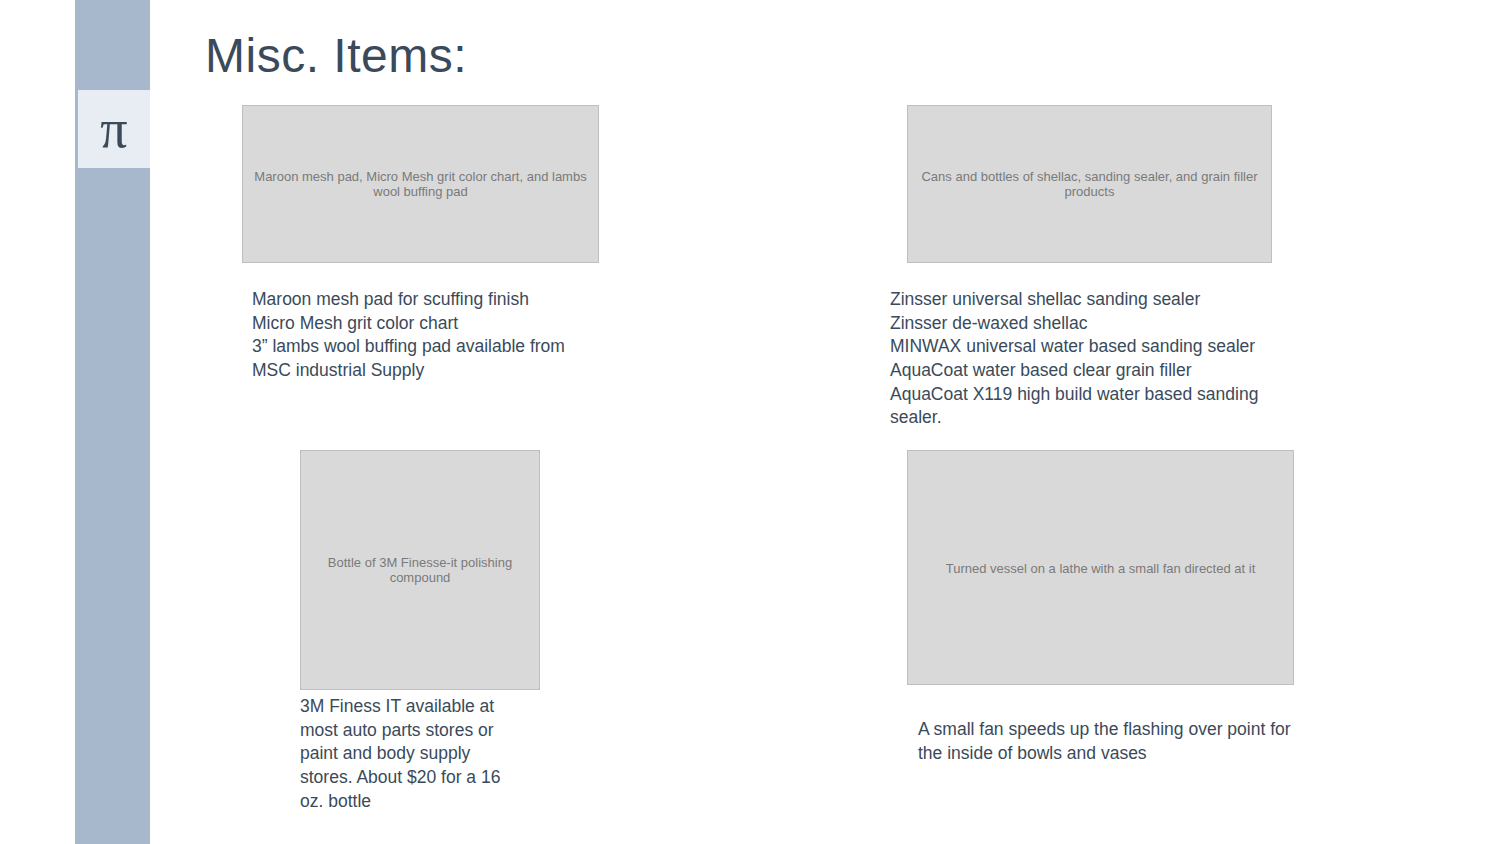π
Misc. Items:
Maroon mesh pad, Micro Mesh grit color chart, and lambs wool buffing pad
Maroon mesh pad for scuffing finish
Micro Mesh grit color chart
3” lambs wool buffing pad available from MSC industrial Supply
Cans and bottles of shellac, sanding sealer, and grain filler products
Zinsser universal shellac sanding sealer
Zinsser de-waxed shellac
MINWAX universal water based sanding sealer
AquaCoat water based clear grain filler
AquaCoat X119 high build water based sanding sealer.
Bottle of 3M Finesse-it polishing compound
3M Finess IT available at most auto parts stores or paint and body supply stores. About $20 for a 16 oz. bottle
Turned vessel on a lathe with a small fan directed at it
A small fan speeds up the flashing over point for the inside of bowls and vases